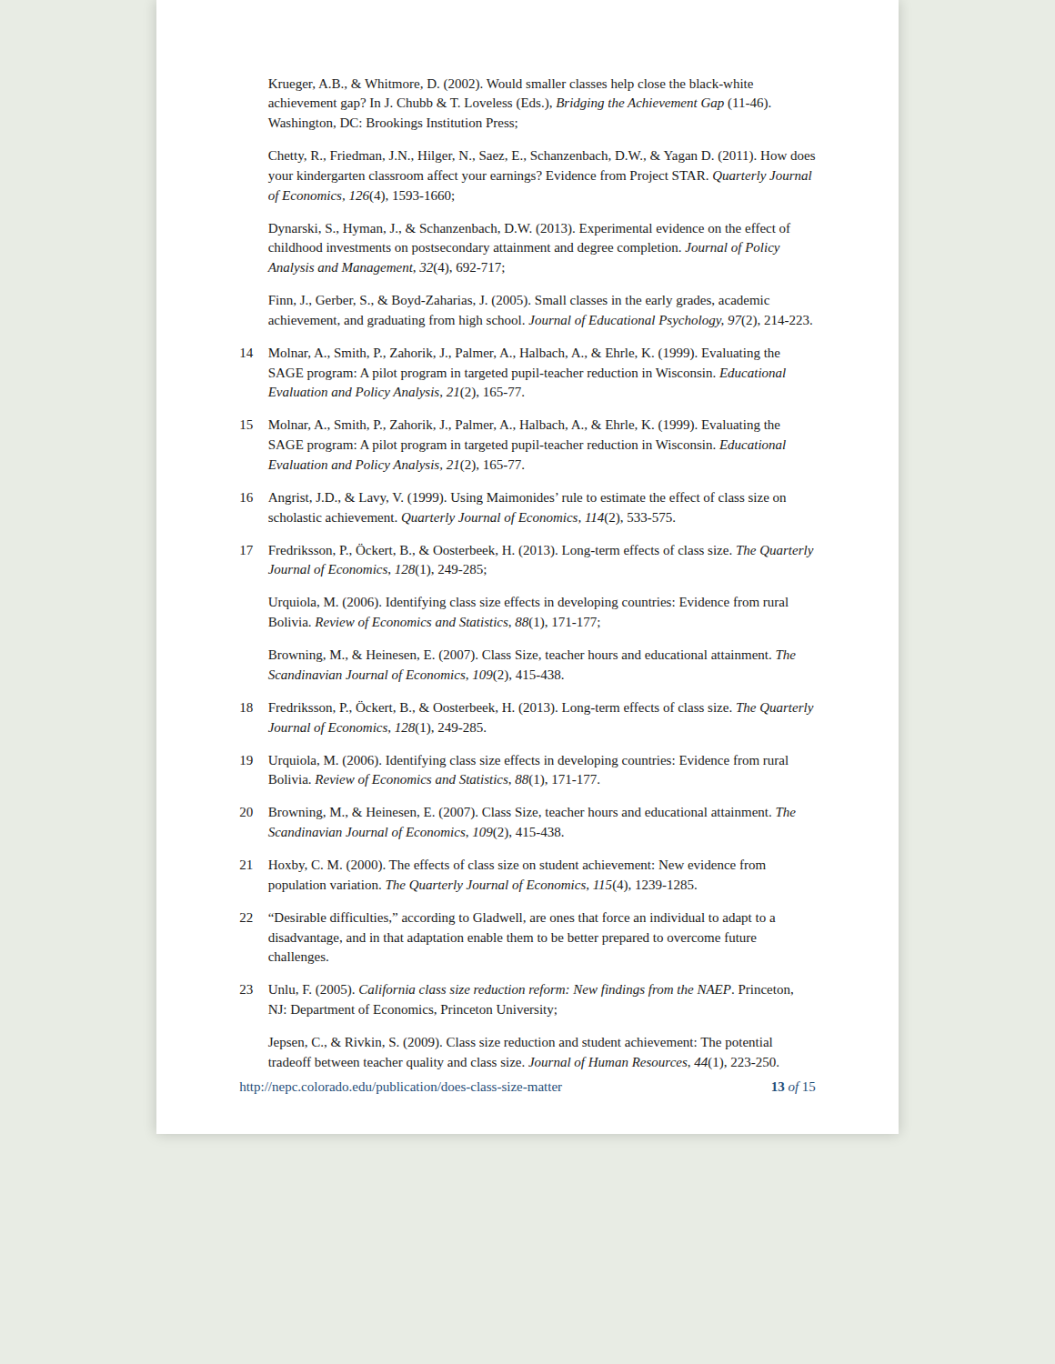Krueger, A.B., & Whitmore, D. (2002). Would smaller classes help close the black-white achievement gap? In J. Chubb & T. Loveless (Eds.), Bridging the Achievement Gap (11-46). Washington, DC: Brookings Institution Press;
Chetty, R., Friedman, J.N., Hilger, N., Saez, E., Schanzenbach, D.W., & Yagan D. (2011). How does your kindergarten classroom affect your earnings? Evidence from Project STAR. Quarterly Journal of Economics, 126(4), 1593-1660;
Dynarski, S., Hyman, J., & Schanzenbach, D.W. (2013). Experimental evidence on the effect of childhood investments on postsecondary attainment and degree completion. Journal of Policy Analysis and Management, 32(4), 692-717;
Finn, J., Gerber, S., & Boyd-Zaharias, J. (2005). Small classes in the early grades, academic achievement, and graduating from high school. Journal of Educational Psychology, 97(2), 214-223.
14 Molnar, A., Smith, P., Zahorik, J., Palmer, A., Halbach, A., & Ehrle, K. (1999). Evaluating the SAGE program: A pilot program in targeted pupil-teacher reduction in Wisconsin. Educational Evaluation and Policy Analysis, 21(2), 165-77.
15 Molnar, A., Smith, P., Zahorik, J., Palmer, A., Halbach, A., & Ehrle, K. (1999). Evaluating the SAGE program: A pilot program in targeted pupil-teacher reduction in Wisconsin. Educational Evaluation and Policy Analysis, 21(2), 165-77.
16 Angrist, J.D., & Lavy, V. (1999). Using Maimonides’ rule to estimate the effect of class size on scholastic achievement. Quarterly Journal of Economics, 114(2), 533-575.
17 Fredriksson, P., Öckert, B., & Oosterbeek, H. (2013). Long-term effects of class size. The Quarterly Journal of Economics, 128(1), 249-285;
Urquiola, M. (2006). Identifying class size effects in developing countries: Evidence from rural Bolivia. Review of Economics and Statistics, 88(1), 171-177;
Browning, M., & Heinesen, E. (2007). Class Size, teacher hours and educational attainment. The Scandinavian Journal of Economics, 109(2), 415-438.
18 Fredriksson, P., Öckert, B., & Oosterbeek, H. (2013). Long-term effects of class size. The Quarterly Journal of Economics, 128(1), 249-285.
19 Urquiola, M. (2006). Identifying class size effects in developing countries: Evidence from rural Bolivia. Review of Economics and Statistics, 88(1), 171-177.
20 Browning, M., & Heinesen, E. (2007). Class Size, teacher hours and educational attainment. The Scandinavian Journal of Economics, 109(2), 415-438.
21 Hoxby, C. M. (2000). The effects of class size on student achievement: New evidence from population variation. The Quarterly Journal of Economics, 115(4), 1239-1285.
22“Desirable difficulties,” according to Gladwell, are ones that force an individual to adapt to a disadvantage, and in that adaptation enable them to be better prepared to overcome future challenges.
23 Unlu, F. (2005). California class size reduction reform: New findings from the NAEP. Princeton, NJ: Department of Economics, Princeton University;
Jepsen, C., & Rivkin, S. (2009). Class size reduction and student achievement: The potential tradeoff between teacher quality and class size. Journal of Human Resources, 44(1), 223-250.
http://nepc.colorado.edu/publication/does-class-size-matter 13 of 15